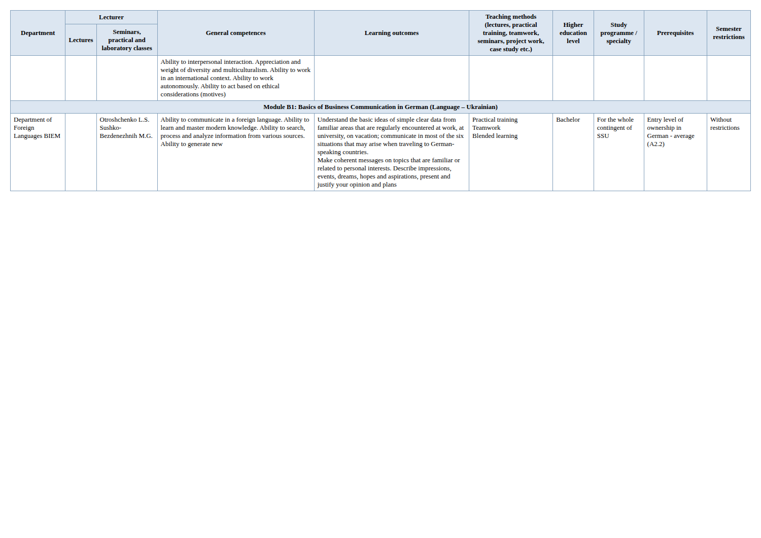| Department | Lecturer | General competences | Learning outcomes | Teaching methods (lectures, practical training, teamwork, seminars, project work, case study etc.) | Higher education level | Study programme / specialty | Prerequisites | Semester restrictions |
| --- | --- | --- | --- | --- | --- | --- | --- | --- |
| Lectures | Seminars, practical and laboratory classes |
| | | | Ability to interpersonal interaction. Appreciation and weight of diversity and multiculturalism. Ability to work in an international context. Ability to work autonomously. Ability to act based on ethical considerations (motives) | | | | | | |
| Module B1: Basics of Business Communication in German (Language – Ukrainian) |
| Department of Foreign Languages BIEM | | Otroshchenko L.S. Sushko-Bezdenezhnih M.G. | Ability to communicate in a foreign language. Ability to learn and master modern knowledge. Ability to search, process and analyze information from various sources. Ability to generate new | Understand the basic ideas of simple clear data from familiar areas that are regularly encountered at work, at university, on vacation; communicate in most of the six situations that may arise when traveling to German-speaking countries. Make coherent messages on topics that are familiar or related to personal interests. Describe impressions, events, dreams, hopes and aspirations, present and justify your opinion and plans | Practical training Teamwork Blended learning | Bachelor | For the whole contingent of SSU | Entry level of ownership in German - average (A2.2) | Without restrictions |